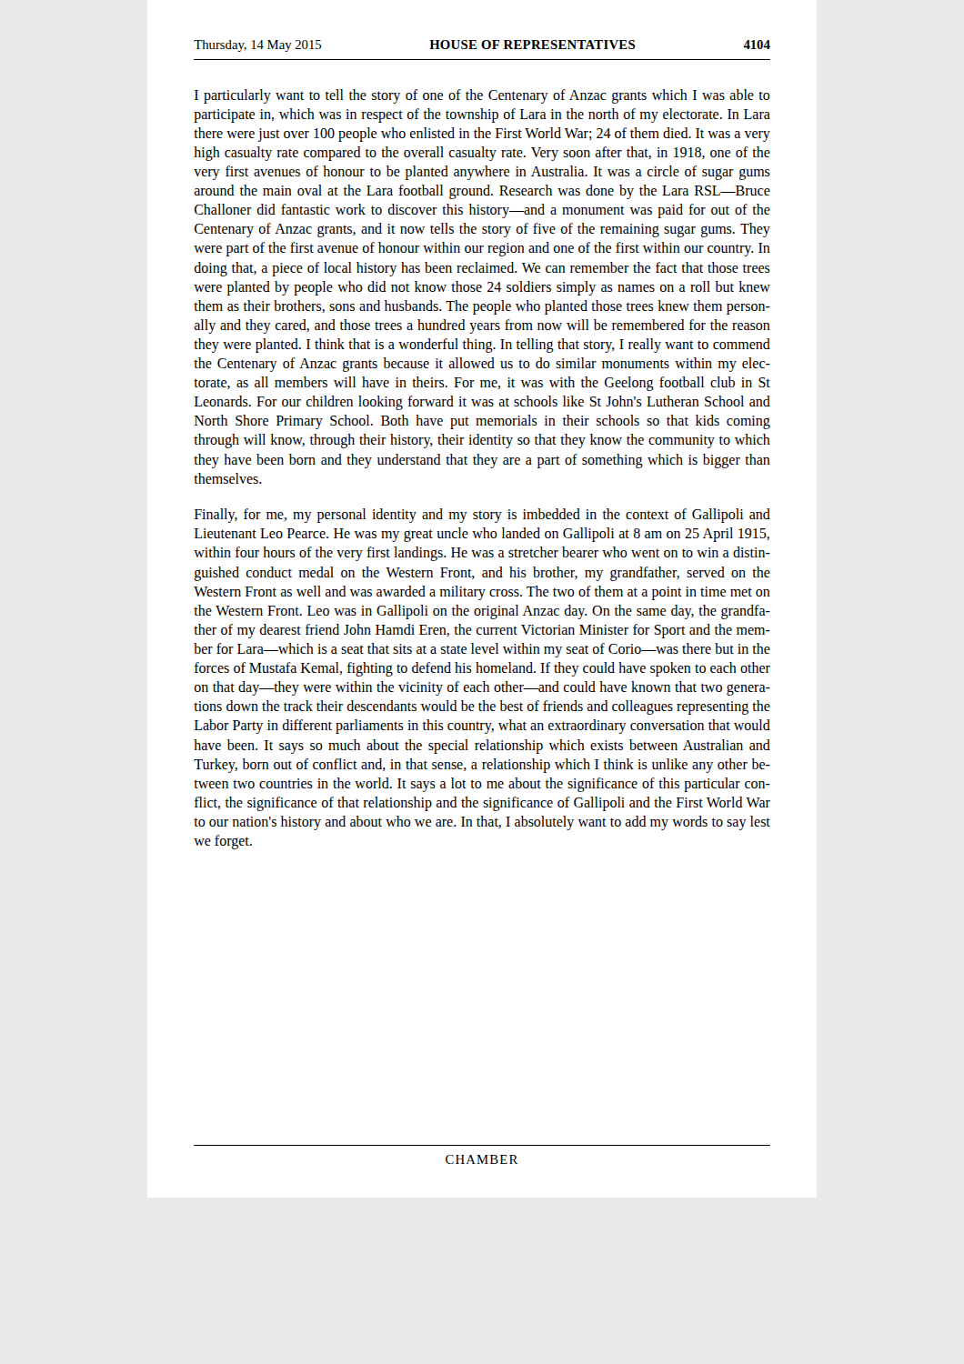Thursday, 14 May 2015 House of Representatives 4104
I particularly want to tell the story of one of the Centenary of Anzac grants which I was able to participate in, which was in respect of the township of Lara in the north of my electorate. In Lara there were just over 100 people who enlisted in the First World War; 24 of them died. It was a very high casualty rate compared to the overall casualty rate. Very soon after that, in 1918, one of the very first avenues of honour to be planted anywhere in Australia. It was a circle of sugar gums around the main oval at the Lara football ground. Research was done by the Lara RSL—Bruce Challoner did fantastic work to discover this history—and a monument was paid for out of the Centenary of Anzac grants, and it now tells the story of five of the remaining sugar gums. They were part of the first avenue of honour within our region and one of the first within our country. In doing that, a piece of local history has been reclaimed. We can remember the fact that those trees were planted by people who did not know those 24 soldiers simply as names on a roll but knew them as their brothers, sons and husbands. The people who planted those trees knew them personally and they cared, and those trees a hundred years from now will be remembered for the reason they were planted. I think that is a wonderful thing. In telling that story, I really want to commend the Centenary of Anzac grants because it allowed us to do similar monuments within my electorate, as all members will have in theirs. For me, it was with the Geelong football club in St Leonards. For our children looking forward it was at schools like St John's Lutheran School and North Shore Primary School. Both have put memorials in their schools so that kids coming through will know, through their history, their identity so that they know the community to which they have been born and they understand that they are a part of something which is bigger than themselves.
Finally, for me, my personal identity and my story is imbedded in the context of Gallipoli and Lieutenant Leo Pearce. He was my great uncle who landed on Gallipoli at 8 am on 25 April 1915, within four hours of the very first landings. He was a stretcher bearer who went on to win a distinguished conduct medal on the Western Front, and his brother, my grandfather, served on the Western Front as well and was awarded a military cross. The two of them at a point in time met on the Western Front. Leo was in Gallipoli on the original Anzac day. On the same day, the grandfather of my dearest friend John Hamdi Eren, the current Victorian Minister for Sport and the member for Lara—which is a seat that sits at a state level within my seat of Corio—was there but in the forces of Mustafa Kemal, fighting to defend his homeland. If they could have spoken to each other on that day—they were within the vicinity of each other—and could have known that two generations down the track their descendants would be the best of friends and colleagues representing the Labor Party in different parliaments in this country, what an extraordinary conversation that would have been. It says so much about the special relationship which exists between Australian and Turkey, born out of conflict and, in that sense, a relationship which I think is unlike any other between two countries in the world. It says a lot to me about the significance of this particular conflict, the significance of that relationship and the significance of Gallipoli and the First World War to our nation's history and about who we are. In that, I absolutely want to add my words to say lest we forget.
Chamber